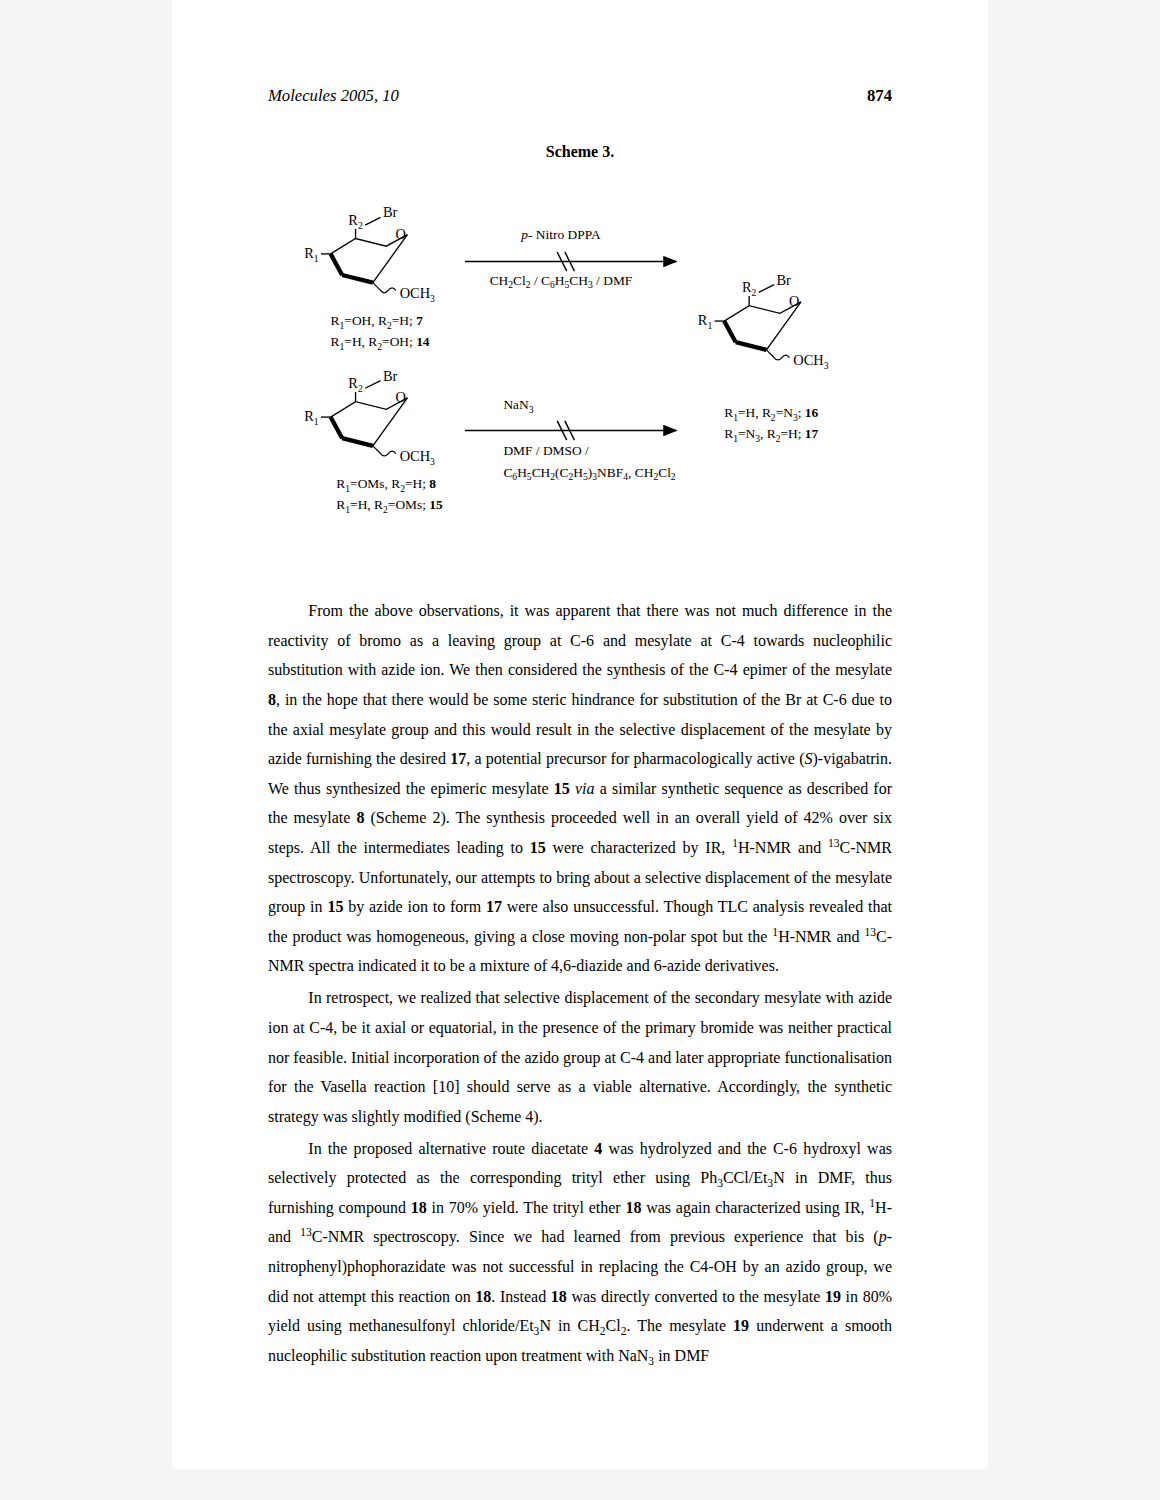Molecules 2005, 10 874
Scheme 3.
O R2 Br R1 OCH3 R1=OH, R2=H; 7 R1=H, R2=OH; 14 p- Nitro DPPA CH2Cl2 / C6H5CH3 / DMF O R2 Br R1 OCH3 R1=H, R2=N3; 16 R1=N3, R2=H; 17 O R2 Br R1 OCH3 R1=OMs, R2=H; 8 R1=H, R2=OMs; 15 NaN3 DMF / DMSO / C6H5CH2(C2H5)3NBF4, CH2Cl2
From the above observations, it was apparent that there was not much difference in the reactivity of bromo as a leaving group at C-6 and mesylate at C-4 towards nucleophilic substitution with azide ion. We then considered the synthesis of the C-4 epimer of the mesylate 8, in the hope that there would be some steric hindrance for substitution of the Br at C-6 due to the axial mesylate group and this would result in the selective displacement of the mesylate by azide furnishing the desired 17, a potential precursor for pharmacologically active (S)-vigabatrin. We thus synthesized the epimeric mesylate 15 via a similar synthetic sequence as described for the mesylate 8 (Scheme 2). The synthesis proceeded well in an overall yield of 42% over six steps. All the intermediates leading to 15 were characterized by IR, 1H-NMR and 13C-NMR spectroscopy. Unfortunately, our attempts to bring about a selective displacement of the mesylate group in 15 by azide ion to form 17 were also unsuccessful. Though TLC analysis revealed that the product was homogeneous, giving a close moving non-polar spot but the 1H-NMR and 13C-NMR spectra indicated it to be a mixture of 4,6-diazide and 6-azide derivatives.
In retrospect, we realized that selective displacement of the secondary mesylate with azide ion at C-4, be it axial or equatorial, in the presence of the primary bromide was neither practical nor feasible. Initial incorporation of the azido group at C-4 and later appropriate functionalisation for the Vasella reaction [10] should serve as a viable alternative. Accordingly, the synthetic strategy was slightly modified (Scheme 4).
In the proposed alternative route diacetate 4 was hydrolyzed and the C-6 hydroxyl was selectively protected as the corresponding trityl ether using Ph3CCl/Et3N in DMF, thus furnishing compound 18 in 70% yield. The trityl ether 18 was again characterized using IR, 1H- and 13C-NMR spectroscopy. Since we had learned from previous experience that bis (p-nitrophenyl)phophorazidate was not successful in replacing the C4-OH by an azido group, we did not attempt this reaction on 18. Instead 18 was directly converted to the mesylate 19 in 80% yield using methanesulfonyl chloride/Et3N in CH2Cl2. The mesylate 19 underwent a smooth nucleophilic substitution reaction upon treatment with NaN3 in DMF